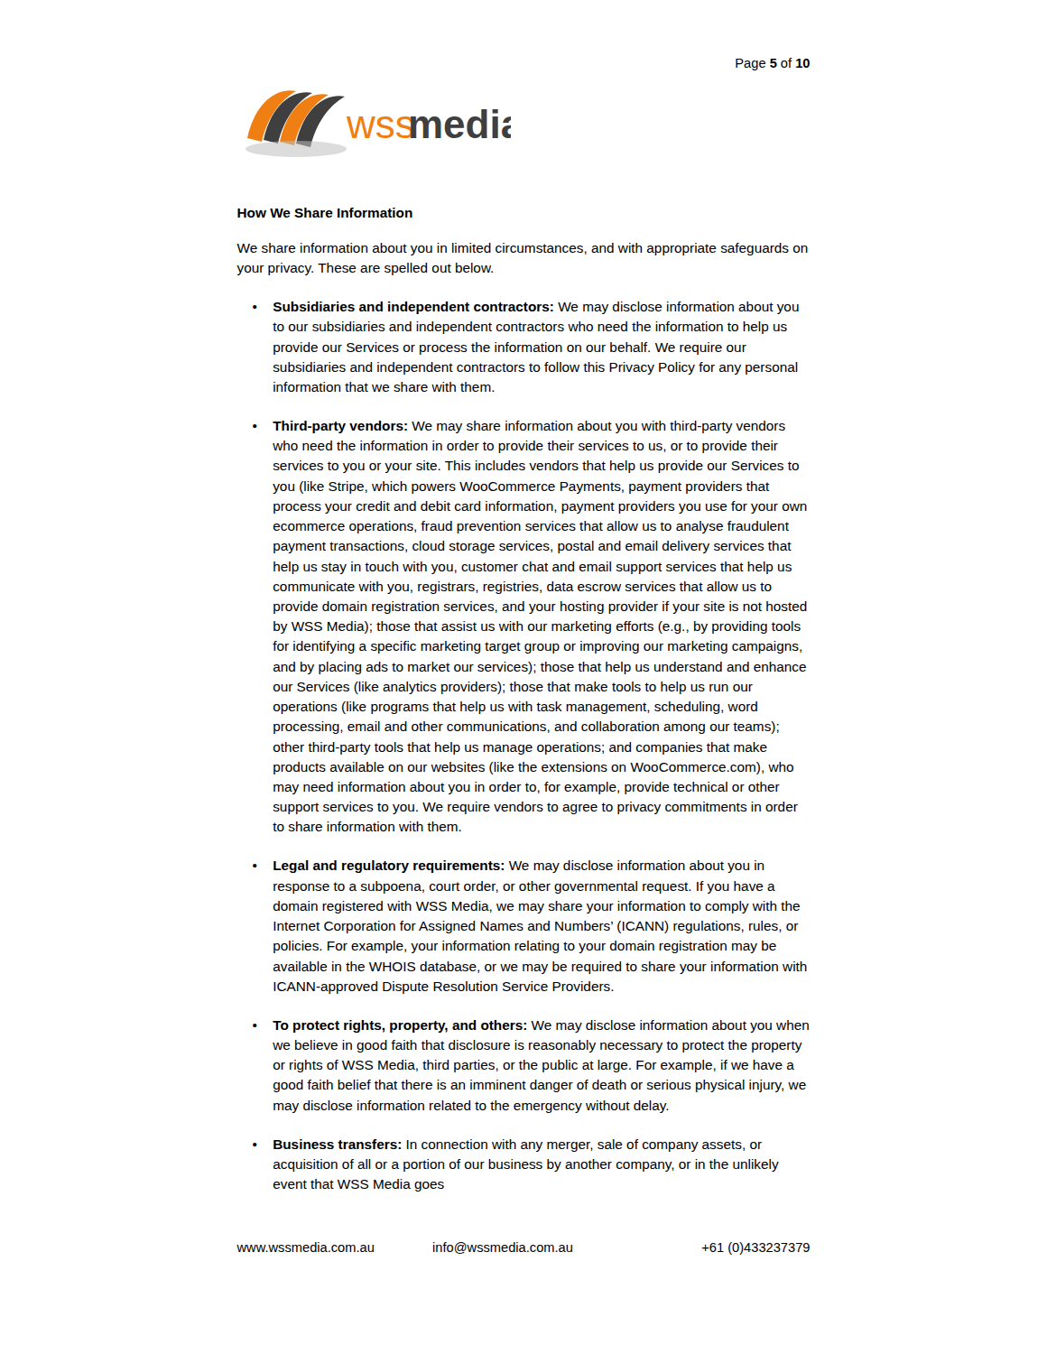Page 5 of 10
wssmedia wss media
How We Share Information
We share information about you in limited circumstances, and with appropriate safeguards on your privacy. These are spelled out below.
Subsidiaries and independent contractors: We may disclose information about you to our subsidiaries and independent contractors who need the information to help us provide our Services or process the information on our behalf. We require our subsidiaries and independent contractors to follow this Privacy Policy for any personal information that we share with them.
Third-party vendors: We may share information about you with third-party vendors who need the information in order to provide their services to us, or to provide their services to you or your site. This includes vendors that help us provide our Services to you (like Stripe, which powers WooCommerce Payments, payment providers that process your credit and debit card information, payment providers you use for your own ecommerce operations, fraud prevention services that allow us to analyse fraudulent payment transactions, cloud storage services, postal and email delivery services that help us stay in touch with you, customer chat and email support services that help us communicate with you, registrars, registries, data escrow services that allow us to provide domain registration services, and your hosting provider if your site is not hosted by WSS Media); those that assist us with our marketing efforts (e.g., by providing tools for identifying a specific marketing target group or improving our marketing campaigns, and by placing ads to market our services); those that help us understand and enhance our Services (like analytics providers); those that make tools to help us run our operations (like programs that help us with task management, scheduling, word processing, email and other communications, and collaboration among our teams); other third-party tools that help us manage operations; and companies that make products available on our websites (like the extensions on WooCommerce.com), who may need information about you in order to, for example, provide technical or other support services to you. We require vendors to agree to privacy commitments in order to share information with them.
Legal and regulatory requirements: We may disclose information about you in response to a subpoena, court order, or other governmental request. If you have a domain registered with WSS Media, we may share your information to comply with the Internet Corporation for Assigned Names and Numbers’ (ICANN) regulations, rules, or policies. For example, your information relating to your domain registration may be available in the WHOIS database, or we may be required to share your information with ICANN-approved Dispute Resolution Service Providers.
To protect rights, property, and others: We may disclose information about you when we believe in good faith that disclosure is reasonably necessary to protect the property or rights of WSS Media, third parties, or the public at large. For example, if we have a good faith belief that there is an imminent danger of death or serious physical injury, we may disclose information related to the emergency without delay.
Business transfers: In connection with any merger, sale of company assets, or acquisition of all or a portion of our business by another company, or in the unlikely event that WSS Media goes
www.wssmedia.com.au info@wssmedia.com.au +61 (0)433237379